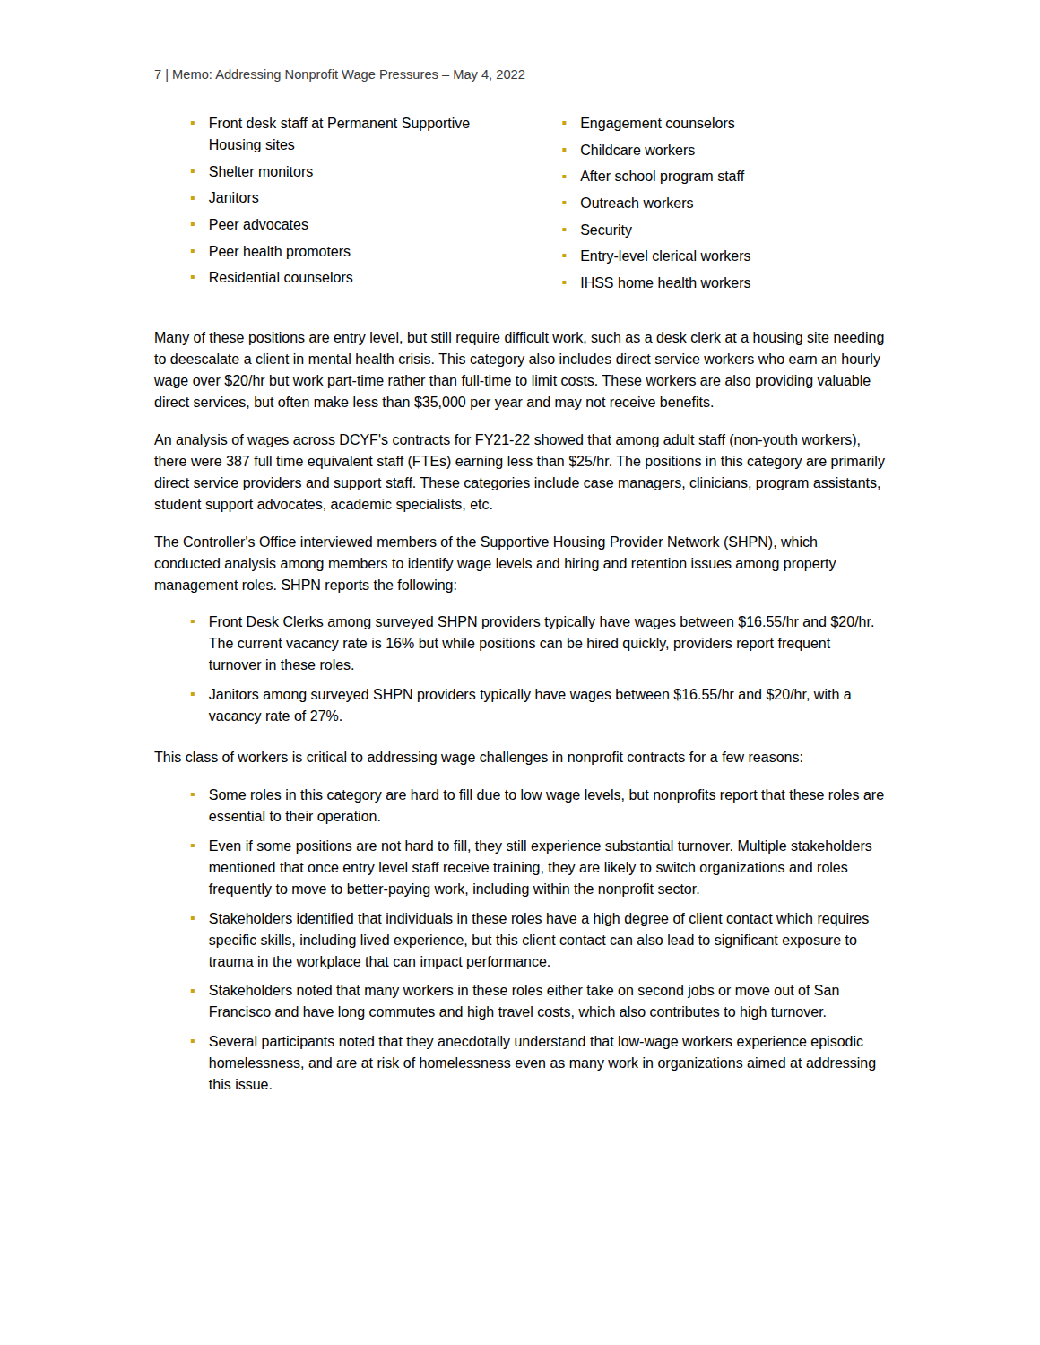7 | Memo: Addressing Nonprofit Wage Pressures – May 4, 2022
Front desk staff at Permanent Supportive Housing sites
Shelter monitors
Janitors
Peer advocates
Peer health promoters
Residential counselors
Engagement counselors
Childcare workers
After school program staff
Outreach workers
Security
Entry-level clerical workers
IHSS home health workers
Many of these positions are entry level, but still require difficult work, such as a desk clerk at a housing site needing to deescalate a client in mental health crisis. This category also includes direct service workers who earn an hourly wage over $20/hr but work part-time rather than full-time to limit costs. These workers are also providing valuable direct services, but often make less than $35,000 per year and may not receive benefits.
An analysis of wages across DCYF's contracts for FY21-22 showed that among adult staff (non-youth workers), there were 387 full time equivalent staff (FTEs) earning less than $25/hr. The positions in this category are primarily direct service providers and support staff. These categories include case managers, clinicians, program assistants, student support advocates, academic specialists, etc.
The Controller's Office interviewed members of the Supportive Housing Provider Network (SHPN), which conducted analysis among members to identify wage levels and hiring and retention issues among property management roles. SHPN reports the following:
Front Desk Clerks among surveyed SHPN providers typically have wages between $16.55/hr and $20/hr. The current vacancy rate is 16% but while positions can be hired quickly, providers report frequent turnover in these roles.
Janitors among surveyed SHPN providers typically have wages between $16.55/hr and $20/hr, with a vacancy rate of 27%.
This class of workers is critical to addressing wage challenges in nonprofit contracts for a few reasons:
Some roles in this category are hard to fill due to low wage levels, but nonprofits report that these roles are essential to their operation.
Even if some positions are not hard to fill, they still experience substantial turnover. Multiple stakeholders mentioned that once entry level staff receive training, they are likely to switch organizations and roles frequently to move to better-paying work, including within the nonprofit sector.
Stakeholders identified that individuals in these roles have a high degree of client contact which requires specific skills, including lived experience, but this client contact can also lead to significant exposure to trauma in the workplace that can impact performance.
Stakeholders noted that many workers in these roles either take on second jobs or move out of San Francisco and have long commutes and high travel costs, which also contributes to high turnover.
Several participants noted that they anecdotally understand that low-wage workers experience episodic homelessness, and are at risk of homelessness even as many work in organizations aimed at addressing this issue.